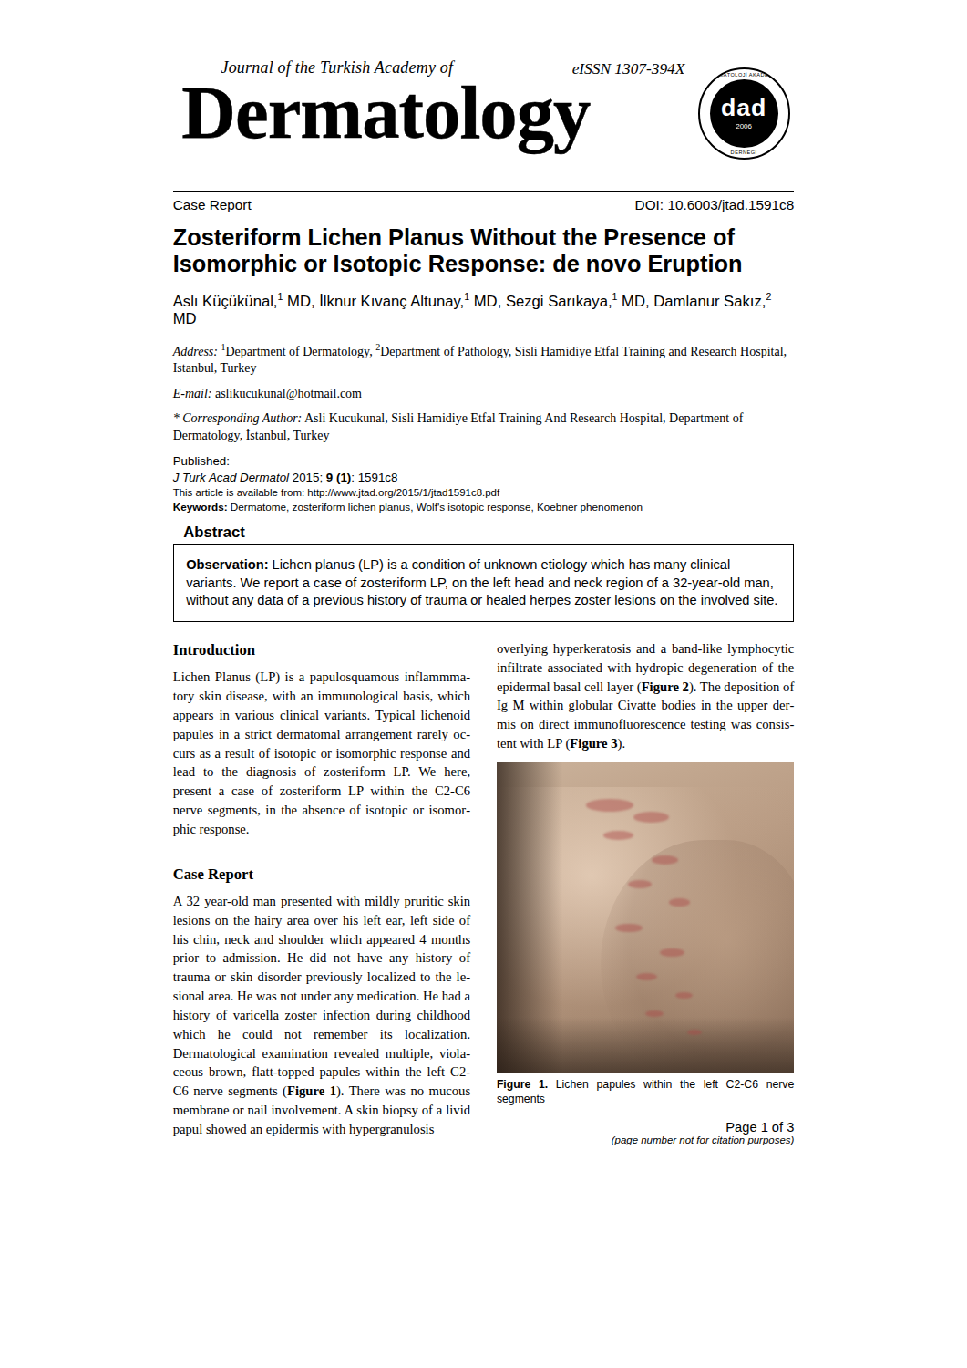Journal of the Turkish Academy of
eISSN 1307-394X
Dermatology
DERMATOLOJİ AKADEMİSİ
dad 2006
DERNEĞİ
Case Report DOI: 10.6003/jtad.1591c8
Zosteriform Lichen Planus Without the Presence of
Isomorphic or Isotopic Response: de novo Eruption
Aslı Küçükünal,1 MD, İlknur Kıvanç Altunay,1 MD, Sezgi Sarıkaya,1 MD, Damlanur Sakız,2 MD
Address: 1Department of Dermatology, 2Department of Pathology, Sisli Hamidiye Etfal Training and Research Hospital, Istanbul, Turkey
E-mail: aslikucukunal@hotmail.com
* Corresponding Author: Asli Kucukunal, Sisli Hamidiye Etfal Training And Research Hospital, Department of Dermatology, İstanbul, Turkey
Published:
J Turk Acad Dermatol 2015; 9 (1): 1591c8
This article is available from: http://www.jtad.org/2015/1/jtad1591c8.pdf
Keywords: Dermatome, zosteriform lichen planus, Wolf's isotopic response, Koebner phenomenon
Abstract
Observation: Lichen planus (LP) is a condition of unknown etiology which has many clinical variants. We report a case of zosteriform LP, on the left head and neck region of a 32-year-old man, without any data of a previous history of trauma or healed herpes zoster lesions on the involved site.
Introduction
Lichen Planus (LP) is a papulosquamous inflammmatory skin disease, with an immunological basis, which appears in various clinical variants. Typical lichenoid papules in a strict dermatomal arrangement rarely occurs as a result of isotopic or isomorphic response and lead to the diagnosis of zosteriform LP. We here, present a case of zosteriform LP within the C2-C6 nerve segments, in the absence of isotopic or isomorphic response.
Case Report
A 32 year-old man presented with mildly pruritic skin lesions on the hairy area over his left ear, left side of his chin, neck and shoulder which appeared 4 months prior to admission. He did not have any history of trauma or skin disorder previously localized to the lesional area. He was not under any medication. He had a history of varicella zoster infection during childhood which he could not remember its localization. Dermatological examination revealed multiple, violaceous brown, flatt-topped papules within the left C2-C6 nerve segments (Figure 1). There was no mucous membrane or nail involvement. A skin biopsy of a livid papul showed an epidermis with hypergranulosis
overlying hyperkeratosis and a band-like lymphocytic infiltrate associated with hydropic degeneration of the epidermal basal cell layer (Figure 2). The deposition of Ig M within globular Civatte bodies in the upper dermis on direct immunofluorescence testing was consistent with LP (Figure 3).
Figure 1. Lichen papules within the left C2-C6 nerve segments
Page 1 of 3
(page number not for citation purposes)